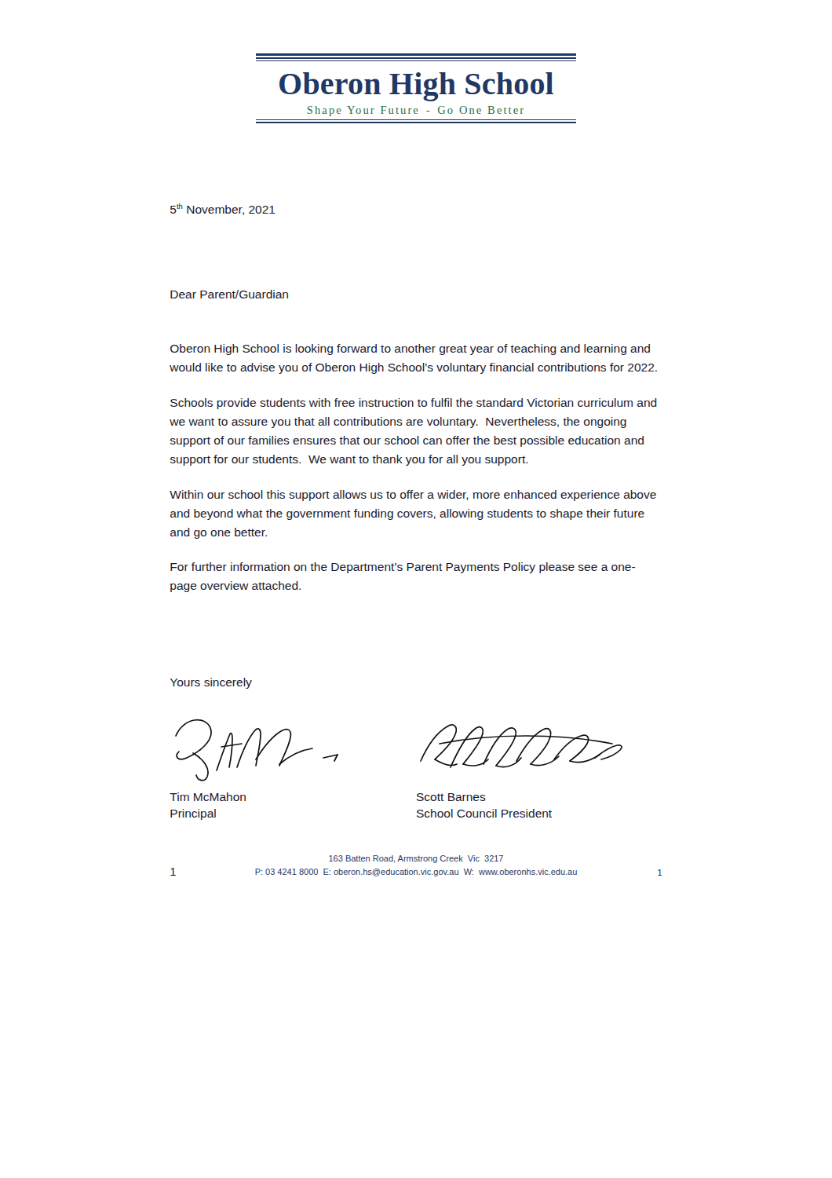Oberon High School
Shape Your Future - Go One Better
5th November, 2021
Dear Parent/Guardian
Oberon High School is looking forward to another great year of teaching and learning and would like to advise you of Oberon High School’s voluntary financial contributions for 2022.
Schools provide students with free instruction to fulfil the standard Victorian curriculum and we want to assure you that all contributions are voluntary. Nevertheless, the ongoing support of our families ensures that our school can offer the best possible education and support for our students. We want to thank you for all you support.
Within our school this support allows us to offer a wider, more enhanced experience above and beyond what the government funding covers, allowing students to shape their future and go one better.
For further information on the Department’s Parent Payments Policy please see a one-page overview attached.
Yours sincerely
Tim McMahon
Principal
Scott Barnes
School Council President
1
163 Batten Road, Armstrong Creek Vic 3217
P: 03 4241 8000 E: oberon.hs@education.vic.gov.au W: www.oberonhs.vic.edu.au
1